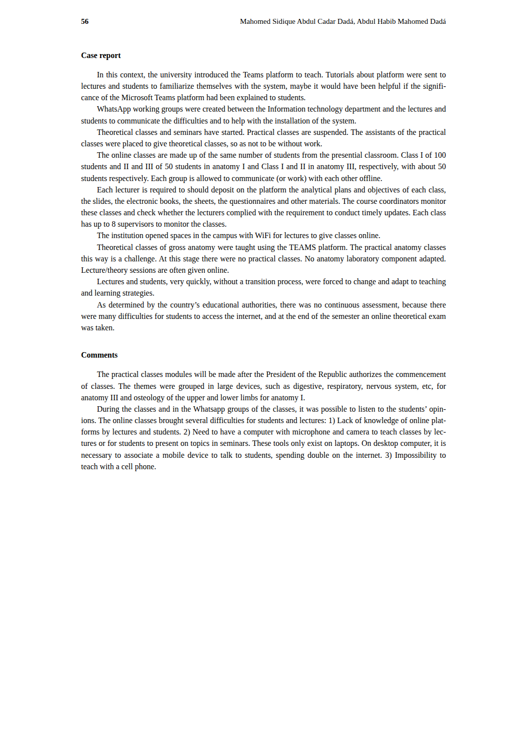56 Mahomed Sidique Abdul Cadar Dadá, Abdul Habib Mahomed Dadá
Case report
In this context, the university introduced the Teams platform to teach. Tutorials about platform were sent to lectures and students to familiarize themselves with the system, maybe it would have been helpful if the significance of the Microsoft Teams platform had been explained to students.
WhatsApp working groups were created between the Information technology department and the lectures and students to communicate the difficulties and to help with the installation of the system.
Theoretical classes and seminars have started. Practical classes are suspended. The assistants of the practical classes were placed to give theoretical classes, so as not to be without work.
The online classes are made up of the same number of students from the presential classroom. Class I of 100 students and II and III of 50 students in anatomy I and Class I and II in anatomy III, respectively, with about 50 students respectively. Each group is allowed to communicate (or work) with each other offline.
Each lecturer is required to should deposit on the platform the analytical plans and objectives of each class, the slides, the electronic books, the sheets, the questionnaires and other materials. The course coordinators monitor these classes and check whether the lecturers complied with the requirement to conduct timely updates. Each class has up to 8 supervisors to monitor the classes.
The institution opened spaces in the campus with WiFi for lectures to give classes online.
Theoretical classes of gross anatomy were taught using the TEAMS platform. The practical anatomy classes this way is a challenge. At this stage there were no practical classes. No anatomy laboratory component adapted. Lecture/theory sessions are often given online.
Lectures and students, very quickly, without a transition process, were forced to change and adapt to teaching and learning strategies.
As determined by the country’s educational authorities, there was no continuous assessment, because there were many difficulties for students to access the internet, and at the end of the semester an online theoretical exam was taken.
Comments
The practical classes modules will be made after the President of the Republic authorizes the commencement of classes. The themes were grouped in large devices, such as digestive, respiratory, nervous system, etc, for anatomy III and osteology of the upper and lower limbs for anatomy I.
During the classes and in the Whatsapp groups of the classes, it was possible to listen to the students’ opinions. The online classes brought several difficulties for students and lectures: 1) Lack of knowledge of online platforms by lectures and students. 2) Need to have a computer with microphone and camera to teach classes by lectures or for students to present on topics in seminars. These tools only exist on laptops. On desktop computer, it is necessary to associate a mobile device to talk to students, spending double on the internet. 3) Impossibility to teach with a cell phone.